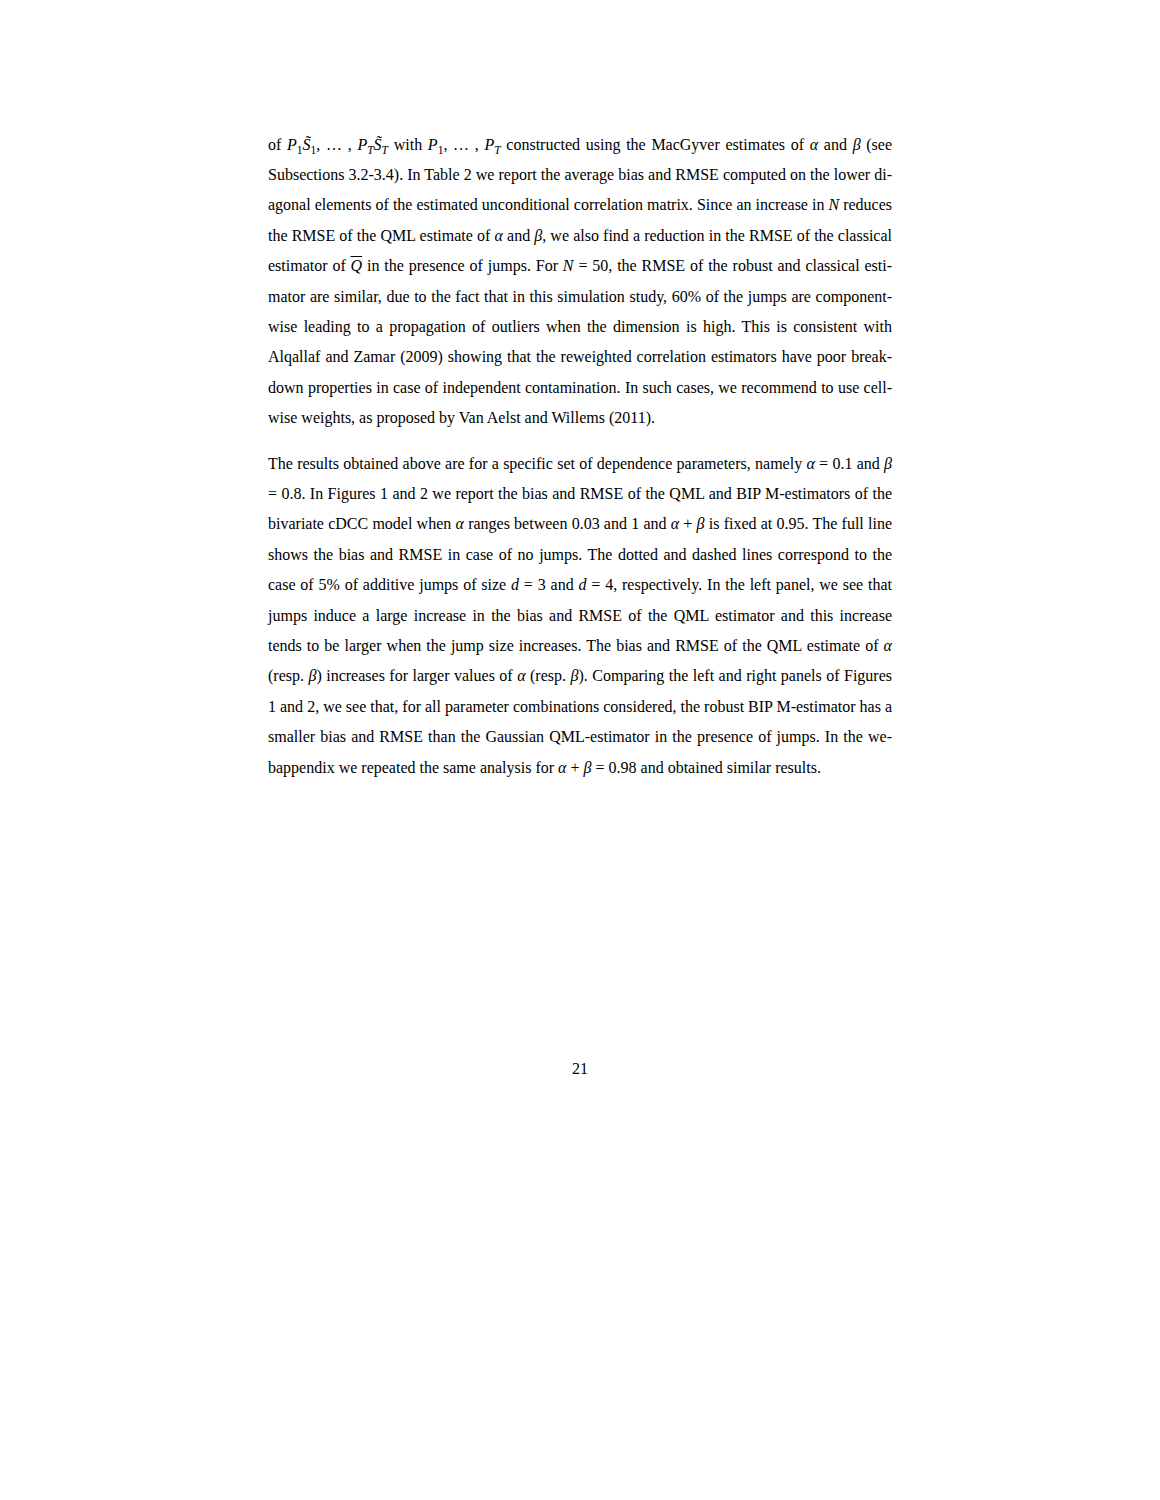of P1S̃1, … , PTS̃T with P1, … , PT constructed using the MacGyver estimates of α and β (see Subsections 3.2-3.4). In Table 2 we report the average bias and RMSE computed on the lower diagonal elements of the estimated unconditional correlation matrix. Since an increase in N reduces the RMSE of the QML estimate of α and β, we also find a reduction in the RMSE of the classical estimator of Q in the presence of jumps. For N = 50, the RMSE of the robust and classical estimator are similar, due to the fact that in this simulation study, 60% of the jumps are component-wise leading to a propagation of outliers when the dimension is high. This is consistent with Alqallaf and Zamar (2009) showing that the reweighted correlation estimators have poor breakdown properties in case of independent contamination. In such cases, we recommend to use cellwise weights, as proposed by Van Aelst and Willems (2011).
The results obtained above are for a specific set of dependence parameters, namely α = 0.1 and β = 0.8. In Figures 1 and 2 we report the bias and RMSE of the QML and BIP M-estimators of the bivariate cDCC model when α ranges between 0.03 and 1 and α + β is fixed at 0.95. The full line shows the bias and RMSE in case of no jumps. The dotted and dashed lines correspond to the case of 5% of additive jumps of size d = 3 and d = 4, respectively. In the left panel, we see that jumps induce a large increase in the bias and RMSE of the QML estimator and this increase tends to be larger when the jump size increases. The bias and RMSE of the QML estimate of α (resp. β) increases for larger values of α (resp. β). Comparing the left and right panels of Figures 1 and 2, we see that, for all parameter combinations considered, the robust BIP M-estimator has a smaller bias and RMSE than the Gaussian QML-estimator in the presence of jumps. In the webappendix we repeated the same analysis for α + β = 0.98 and obtained similar results.
21